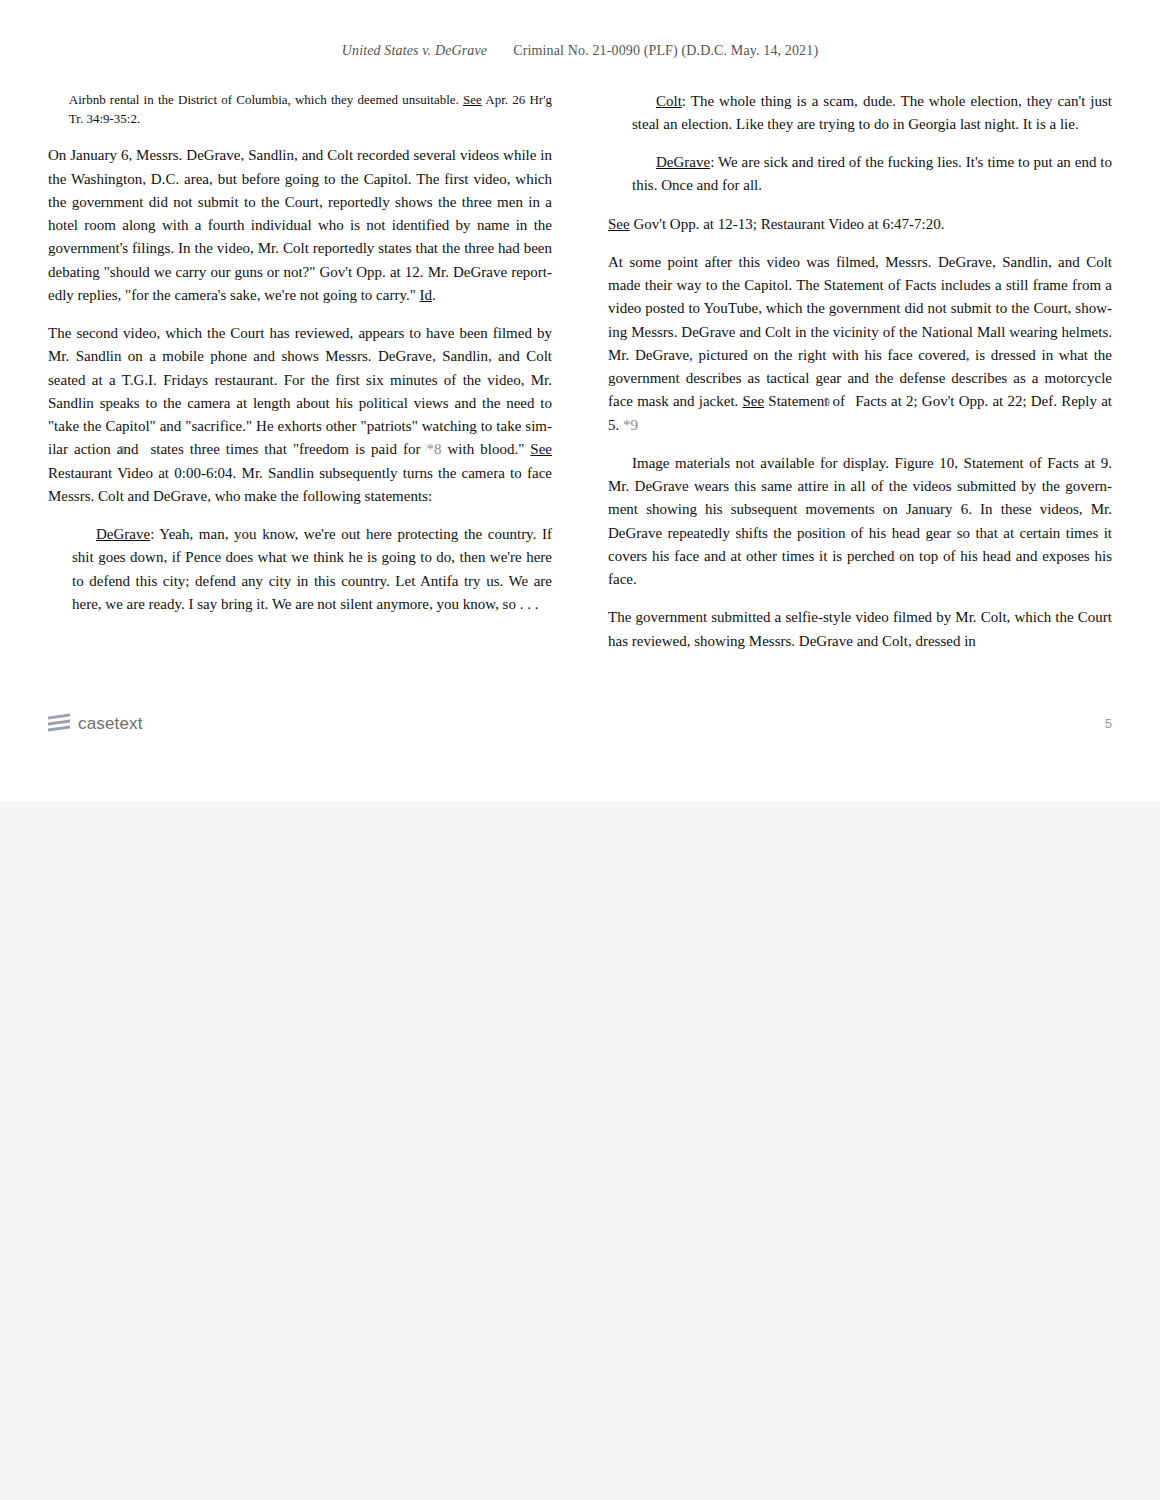United States v. DeGrave Criminal No. 21-0090 (PLF) (D.D.C. May. 14, 2021)
Airbnb rental in the District of Columbia, which they deemed unsuitable. See Apr. 26 Hr'g Tr. 34:9-35:2.
On January 6, Messrs. DeGrave, Sandlin, and Colt recorded several videos while in the Washington, D.C. area, but before going to the Capitol. The first video, which the government did not submit to the Court, reportedly shows the three men in a hotel room along with a fourth individual who is not identified by name in the government's filings. In the video, Mr. Colt reportedly states that the three had been debating "should we carry our guns or not?" Gov't Opp. at 12. Mr. DeGrave reportedly replies, "for the camera's sake, we're not going to carry." Id.
The second video, which the Court has reviewed, appears to have been filmed by Mr. Sandlin on a mobile phone and shows Messrs. DeGrave, Sandlin, and Colt seated at a T.G.I. Fridays restaurant. For the first six minutes of the video, Mr. Sandlin speaks to the camera at length about his political views and the need to "take the Capitol" and "sacrifice." He exhorts other "patriots" watching to take similar action and 8states three times that "freedom is paid for *8 with blood." See Restaurant Video at 0:00-6:04. Mr. Sandlin subsequently turns the camera to face Messrs. Colt and DeGrave, who make the following statements:
DeGrave: Yeah, man, you know, we're out here protecting the country. If shit goes down, if Pence does what we think he is going to do, then we're here to defend this city; defend any city in this country. Let Antifa try us. We are here, we are ready. I say bring it. We are not silent anymore, you know, so . . .
Colt: The whole thing is a scam, dude. The whole election, they can't just steal an election. Like they are trying to do in Georgia last night. It is a lie.
DeGrave: We are sick and tired of the fucking lies. It's time to put an end to this. Once and for all.
See Gov't Opp. at 12-13; Restaurant Video at 6:47-7:20.
At some point after this video was filmed, Messrs. DeGrave, Sandlin, and Colt made their way to the Capitol. The Statement of Facts includes a still frame from a video posted to YouTube, which the government did not submit to the Court, showing Messrs. DeGrave and Colt in the vicinity of the National Mall wearing helmets. Mr. DeGrave, pictured on the right with his face covered, is dressed in what the government describes as tactical gear and the defense describes as a motorcycle face mask and jacket. See Statement of 9 Facts at 2; Gov't Opp. at 22; Def. Reply at 5. *9
Image materials not available for display. Figure 10, Statement of Facts at 9. Mr. DeGrave wears this same attire in all of the videos submitted by the government showing his subsequent movements on January 6. In these videos, Mr. DeGrave repeatedly shifts the position of his head gear so that at certain times it covers his face and at other times it is perched on top of his head and exposes his face.
The government submitted a selfie-style video filmed by Mr. Colt, which the Court has reviewed, showing Messrs. DeGrave and Colt, dressed in
casetext 5